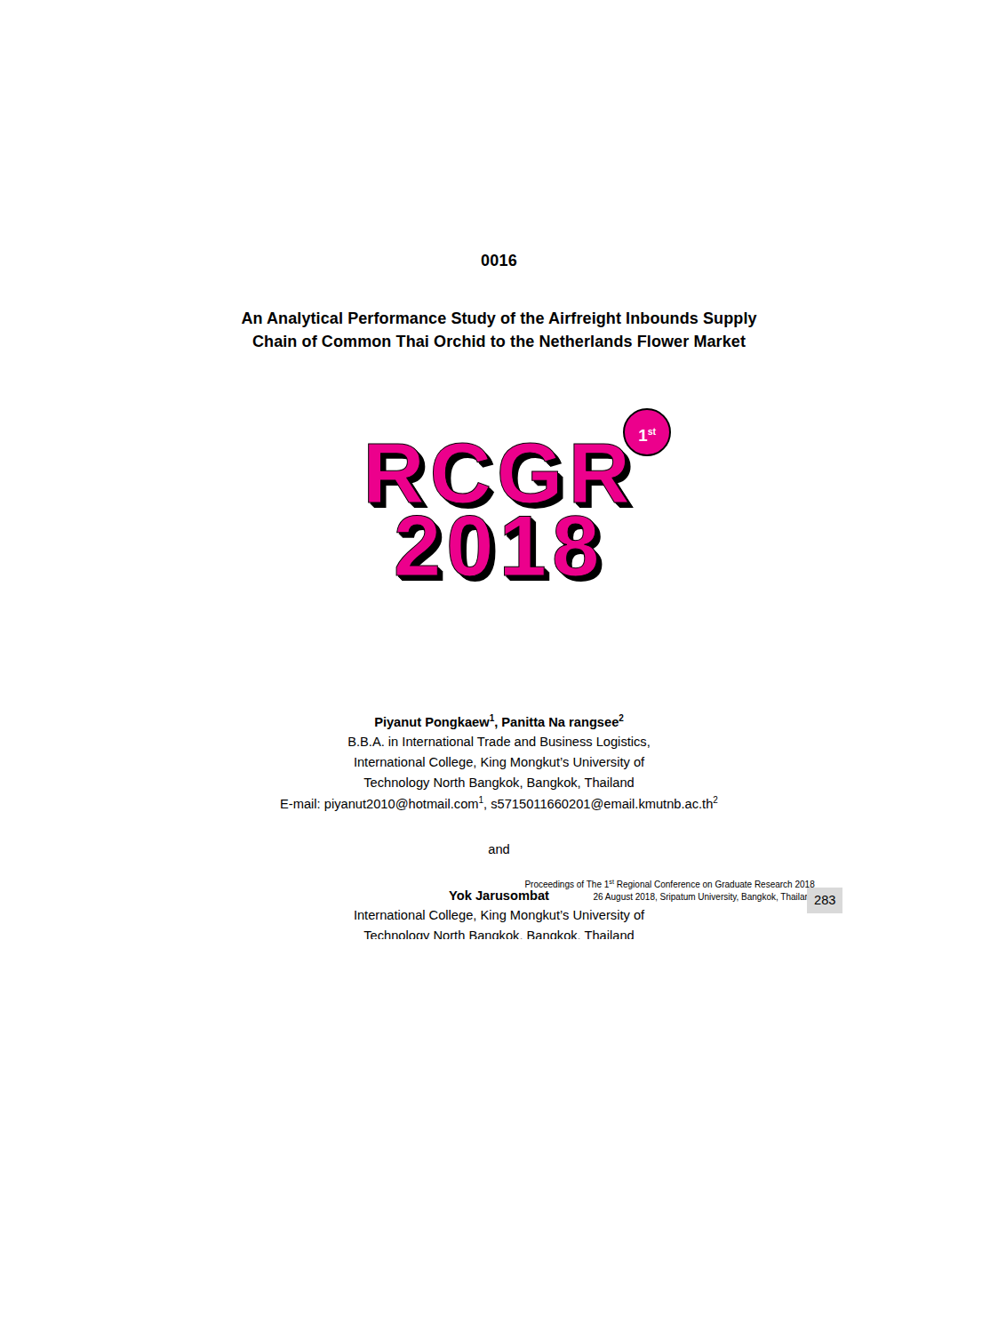0016
An Analytical Performance Study of the Airfreight Inbounds Supply Chain of Common Thai Orchid to the Netherlands Flower Market
RCGR1st 2018
Piyanut Pongkaew1, Panitta Na rangsee2
B.B.A. in International Trade and Business Logistics,
International College, King Mongkut’s University of
Technology North Bangkok, Bangkok, Thailand
E-mail: piyanut2010@hotmail.com1, s5715011660201@email.kmutnb.ac.th2
and
Yok Jarusombat
International College, King Mongkut’s University of
Technology North Bangkok, Bangkok, Thailand
E-mail: yok@digitalthinkhouse.com
Proceedings of The 1st Regional Conference on Graduate Research 2018
26 August 2018, Sripatum University, Bangkok, Thailand
283